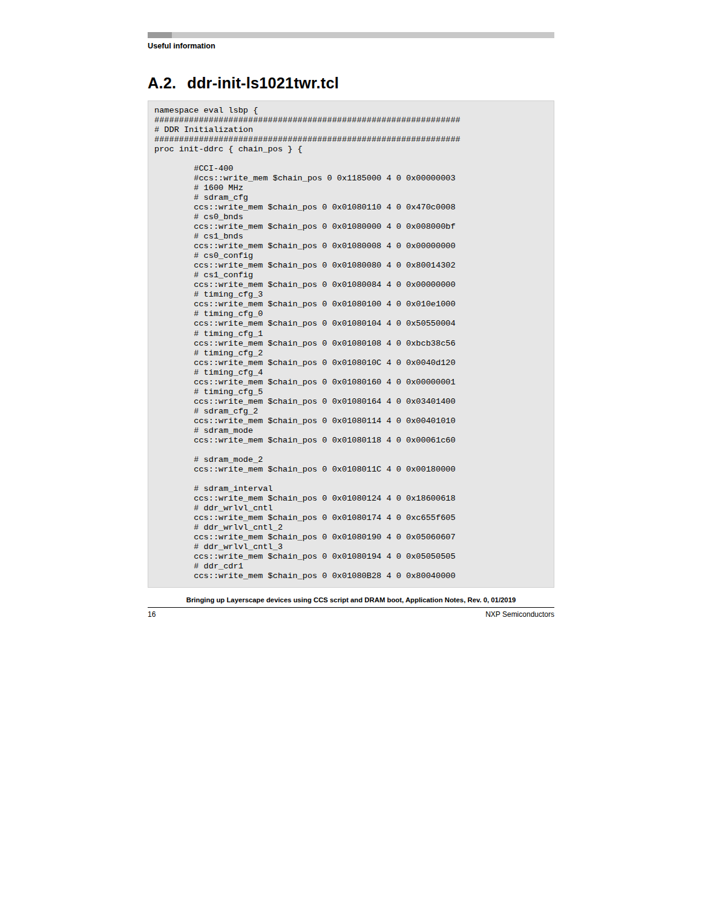Useful information
A.2. ddr-init-ls1021twr.tcl
namespace eval lsbp {
##############################################################
# DDR Initialization
##############################################################
proc init-ddrc { chain_pos } {

        #CCI-400
        #ccs::write_mem $chain_pos 0 0x1185000 4 0 0x00000003
        # 1600 MHz
        # sdram_cfg
        ccs::write_mem $chain_pos 0 0x01080110 4 0 0x470c0008
        # cs0_bnds
        ccs::write_mem $chain_pos 0 0x01080000 4 0 0x008000bf
        # cs1_bnds
        ccs::write_mem $chain_pos 0 0x01080008 4 0 0x00000000
        # cs0_config
        ccs::write_mem $chain_pos 0 0x01080080 4 0 0x80014302
        # cs1_config
        ccs::write_mem $chain_pos 0 0x01080084 4 0 0x00000000
        # timing_cfg_3
        ccs::write_mem $chain_pos 0 0x01080100 4 0 0x010e1000
        # timing_cfg_0
        ccs::write_mem $chain_pos 0 0x01080104 4 0 0x50550004
        # timing_cfg_1
        ccs::write_mem $chain_pos 0 0x01080108 4 0 0xbcb38c56
        # timing_cfg_2
        ccs::write_mem $chain_pos 0 0x0108010C 4 0 0x0040d120
        # timing_cfg_4
        ccs::write_mem $chain_pos 0 0x01080160 4 0 0x00000001
        # timing_cfg_5
        ccs::write_mem $chain_pos 0 0x01080164 4 0 0x03401400
        # sdram_cfg_2
        ccs::write_mem $chain_pos 0 0x01080114 4 0 0x00401010
        # sdram_mode
        ccs::write_mem $chain_pos 0 0x01080118 4 0 0x00061c60

        # sdram_mode_2
        ccs::write_mem $chain_pos 0 0x0108011C 4 0 0x00180000

        # sdram_interval
        ccs::write_mem $chain_pos 0 0x01080124 4 0 0x18600618
        # ddr_wrlvl_cntl
        ccs::write_mem $chain_pos 0 0x01080174 4 0 0xc655f605
        # ddr_wrlvl_cntl_2
        ccs::write_mem $chain_pos 0 0x01080190 4 0 0x05060607
        # ddr_wrlvl_cntl_3
        ccs::write_mem $chain_pos 0 0x01080194 4 0 0x05050505
        # ddr_cdr1
        ccs::write_mem $chain_pos 0 0x01080B28 4 0 0x80040000
Bringing up Layerscape devices using CCS script and DRAM boot, Application Notes, Rev. 0, 01/2019
16 NXP Semiconductors